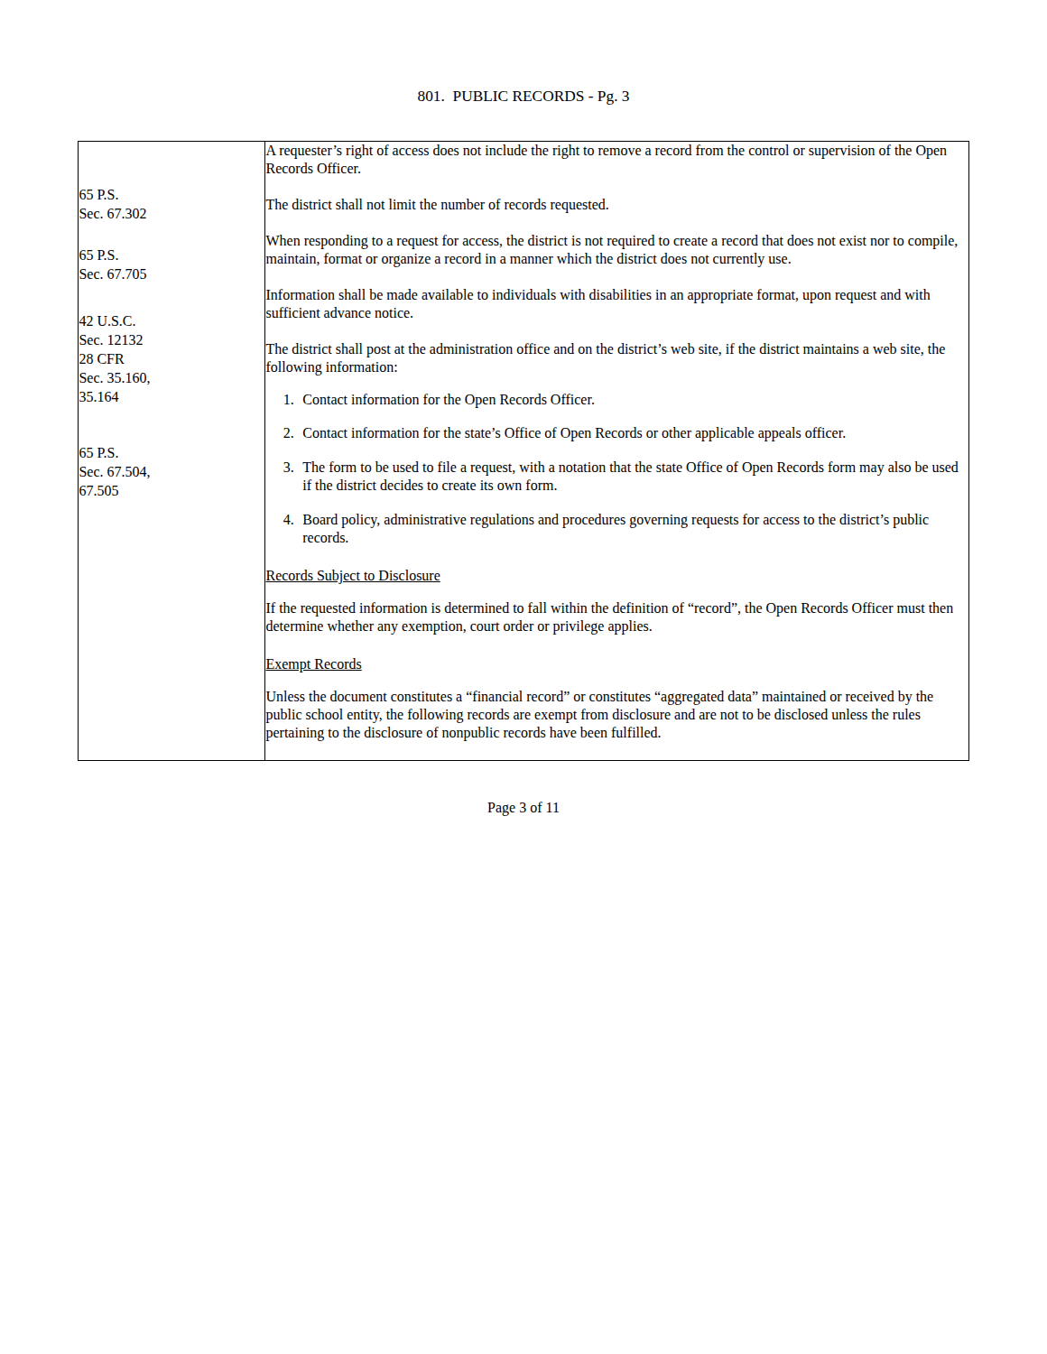801. PUBLIC RECORDS - Pg. 3
| 65 P.S. Sec. 67.302 65 P.S. Sec. 67.705 42 U.S.C. Sec. 12132 28 CFR Sec. 35.160, 35.164 65 P.S. Sec. 67.504, 67.505 | A requester’s right of access does not include the right to remove a record from the control or supervision of the Open Records Officer. The district shall not limit the number of records requested. When responding to a request for access, the district is not required to create a record that does not exist nor to compile, maintain, format or organize a record in a manner which the district does not currently use. Information shall be made available to individuals with disabilities in an appropriate format, upon request and with sufficient advance notice. The district shall post at the administration office and on the district’s web site, if the district maintains a web site, the following information: Contact information for the Open Records Officer. Contact information for the state’s Office of Open Records or other applicable appeals officer. The form to be used to file a request, with a notation that the state Office of Open Records form may also be used if the district decides to create its own form. Board policy, administrative regulations and procedures governing requests for access to the district’s public records. Records Subject to Disclosure If the requested information is determined to fall within the definition of “record”, the Open Records Officer must then determine whether any exemption, court order or privilege applies. Exempt Records Unless the document constitutes a “financial record” or constitutes “aggregated data” maintained or received by the public school entity, the following records are exempt from disclosure and are not to be disclosed unless the rules pertaining to the disclosure of nonpublic records have been fulfilled. |
Page 3 of 11